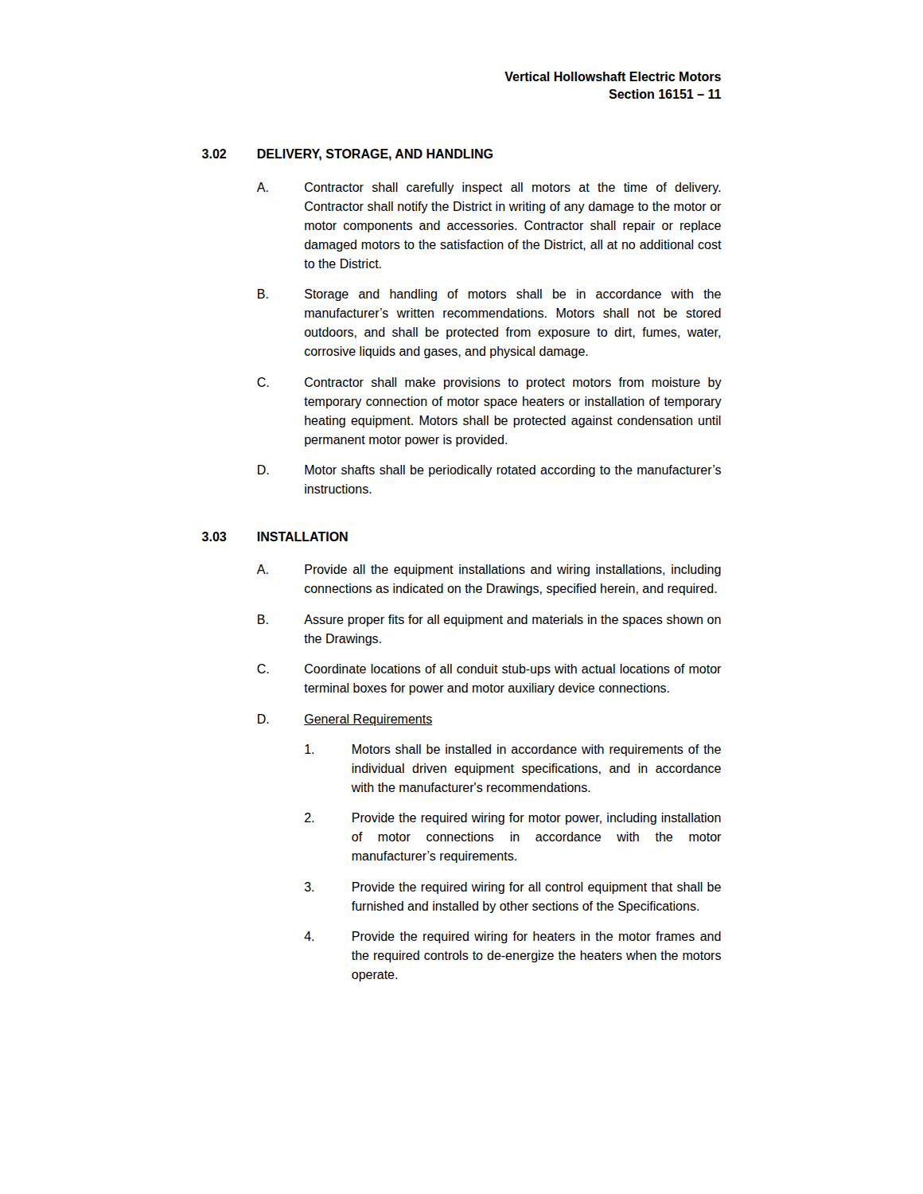Vertical Hollowshaft Electric Motors Section 16151 – 11
3.02 DELIVERY, STORAGE, AND HANDLING
A.
Contractor shall carefully inspect all motors at the time of delivery. Contractor shall notify the District in writing of any damage to the motor or motor components and accessories. Contractor shall repair or replace damaged motors to the satisfaction of the District, all at no additional cost to the District.
B.
Storage and handling of motors shall be in accordance with the manufacturer’s written recommendations. Motors shall not be stored outdoors, and shall be protected from exposure to dirt, fumes, water, corrosive liquids and gases, and physical damage.
C.
Contractor shall make provisions to protect motors from moisture by temporary connection of motor space heaters or installation of temporary heating equipment. Motors shall be protected against condensation until permanent motor power is provided.
D.
Motor shafts shall be periodically rotated according to the manufacturer’s instructions.
3.03 INSTALLATION
A.
Provide all the equipment installations and wiring installations, including connections as indicated on the Drawings, specified herein, and required.
B.
Assure proper fits for all equipment and materials in the spaces shown on the Drawings.
C.
Coordinate locations of all conduit stub-ups with actual locations of motor terminal boxes for power and motor auxiliary device connections.
D.
General Requirements
1.
Motors shall be installed in accordance with requirements of the individual driven equipment specifications, and in accordance with the manufacturer's recommendations.
2.
Provide the required wiring for motor power, including installation of motor connections in accordance with the motor manufacturer’s requirements.
3.
Provide the required wiring for all control equipment that shall be furnished and installed by other sections of the Specifications.
4.
Provide the required wiring for heaters in the motor frames and the required controls to de-energize the heaters when the motors operate.